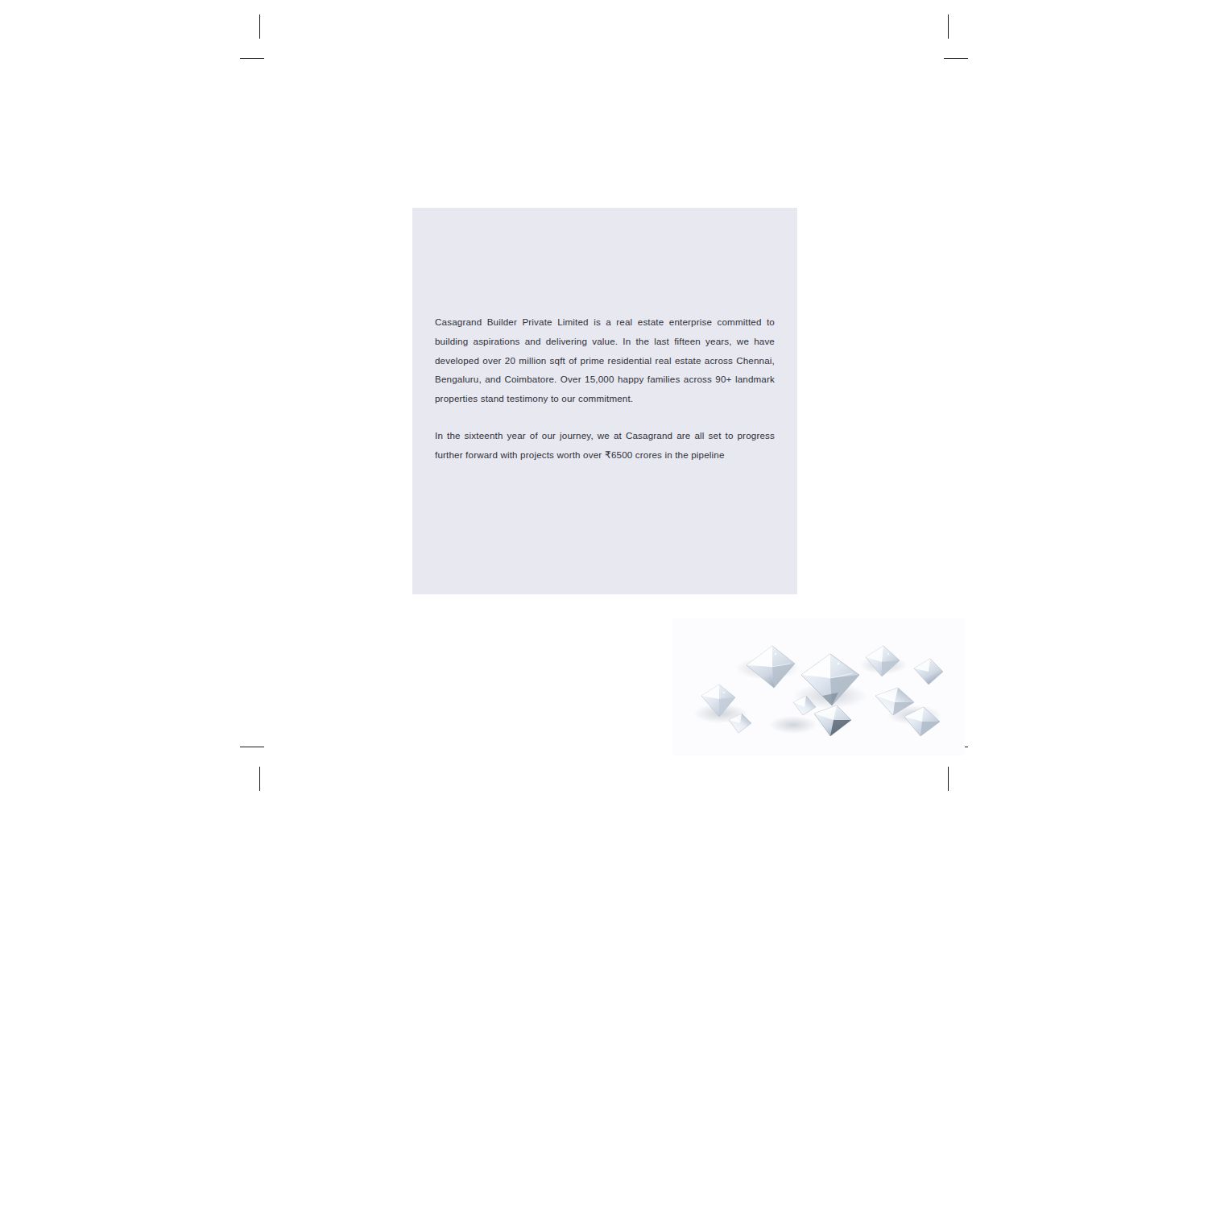Casagrand Builder Private Limited is a real estate enterprise committed to building aspirations and delivering value. In the last fifteen years, we have developed over 20 million sqft of prime residential real estate across Chennai, Bengaluru, and Coimbatore. Over 15,000 happy families across 90+ landmark properties stand testimony to our commitment.
In the sixteenth year of our journey, we at Casagrand are all set to progress further forward with projects worth over ₹6500 crores in the pipeline